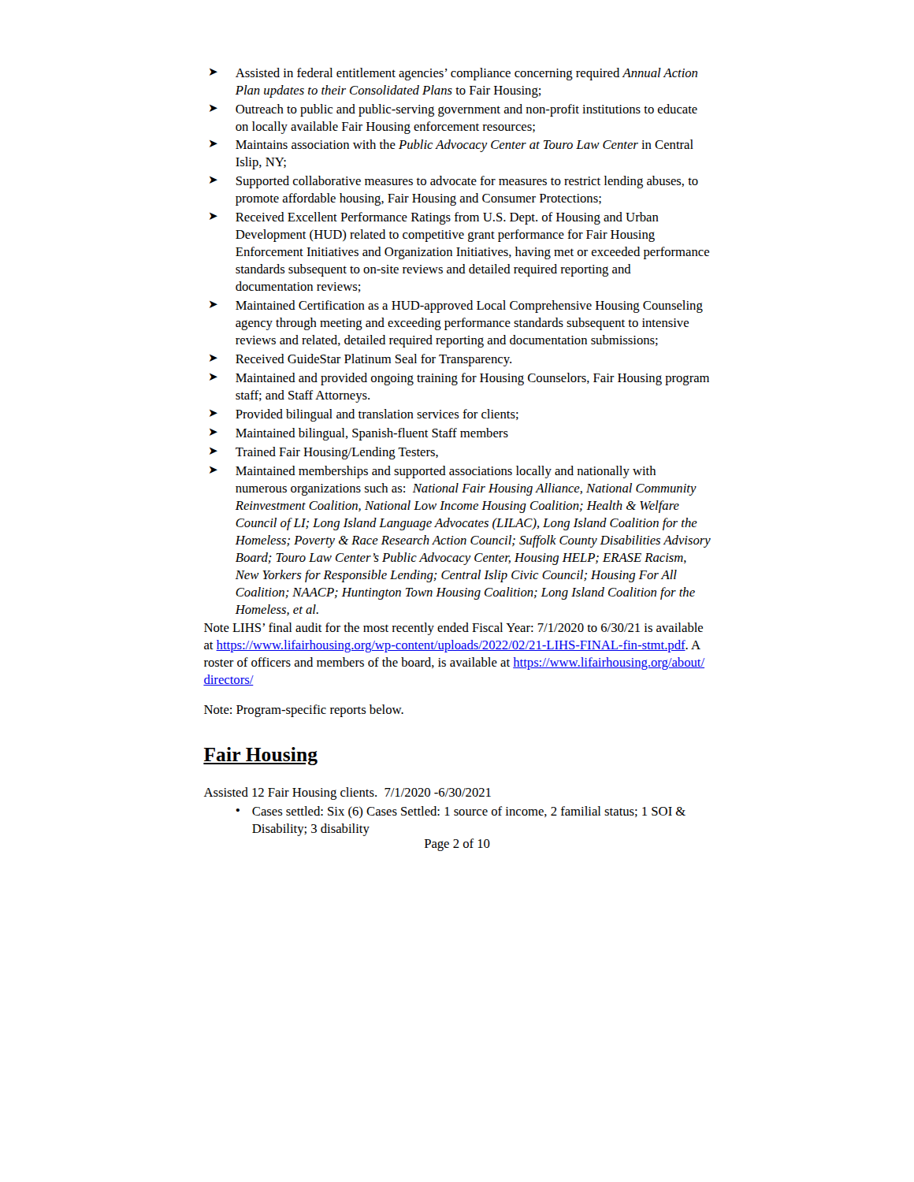Assisted in federal entitlement agencies’ compliance concerning required Annual Action Plan updates to their Consolidated Plans to Fair Housing;
Outreach to public and public-serving government and non-profit institutions to educate on locally available Fair Housing enforcement resources;
Maintains association with the Public Advocacy Center at Touro Law Center in Central Islip, NY;
Supported collaborative measures to advocate for measures to restrict lending abuses, to promote affordable housing, Fair Housing and Consumer Protections;
Received Excellent Performance Ratings from U.S. Dept. of Housing and Urban Development (HUD) related to competitive grant performance for Fair Housing Enforcement Initiatives and Organization Initiatives, having met or exceeded performance standards subsequent to on-site reviews and detailed required reporting and documentation reviews;
Maintained Certification as a HUD-approved Local Comprehensive Housing Counseling agency through meeting and exceeding performance standards subsequent to intensive reviews and related, detailed required reporting and documentation submissions;
Received GuideStar Platinum Seal for Transparency.
Maintained and provided ongoing training for Housing Counselors, Fair Housing program staff; and Staff Attorneys.
Provided bilingual and translation services for clients;
Maintained bilingual, Spanish-fluent Staff members
Trained Fair Housing/Lending Testers,
Maintained memberships and supported associations locally and nationally with numerous organizations such as: National Fair Housing Alliance, National Community Reinvestment Coalition, National Low Income Housing Coalition; Health & Welfare Council of LI; Long Island Language Advocates (LILAC), Long Island Coalition for the Homeless; Poverty & Race Research Action Council; Suffolk County Disabilities Advisory Board; Touro Law Center’s Public Advocacy Center, Housing HELP; ERASE Racism, New Yorkers for Responsible Lending; Central Islip Civic Council; Housing For All Coalition; NAACP; Huntington Town Housing Coalition; Long Island Coalition for the Homeless, et al.
Note LIHS’ final audit for the most recently ended Fiscal Year: 7/1/2020 to 6/30/21 is available at https://www.lifairhousing.org/wp-content/uploads/2022/02/21-LIHS-FINAL-fin-stmt.pdf. A roster of officers and members of the board, is available at https://www.lifairhousing.org/about/directors/
Note: Program-specific reports below.
Fair Housing
Assisted 12 Fair Housing clients. 7/1/2020 -6/30/2021
Cases settled: Six (6) Cases Settled: 1 source of income, 2 familial status; 1 SOI & Disability; 3 disability
Page 2 of 10